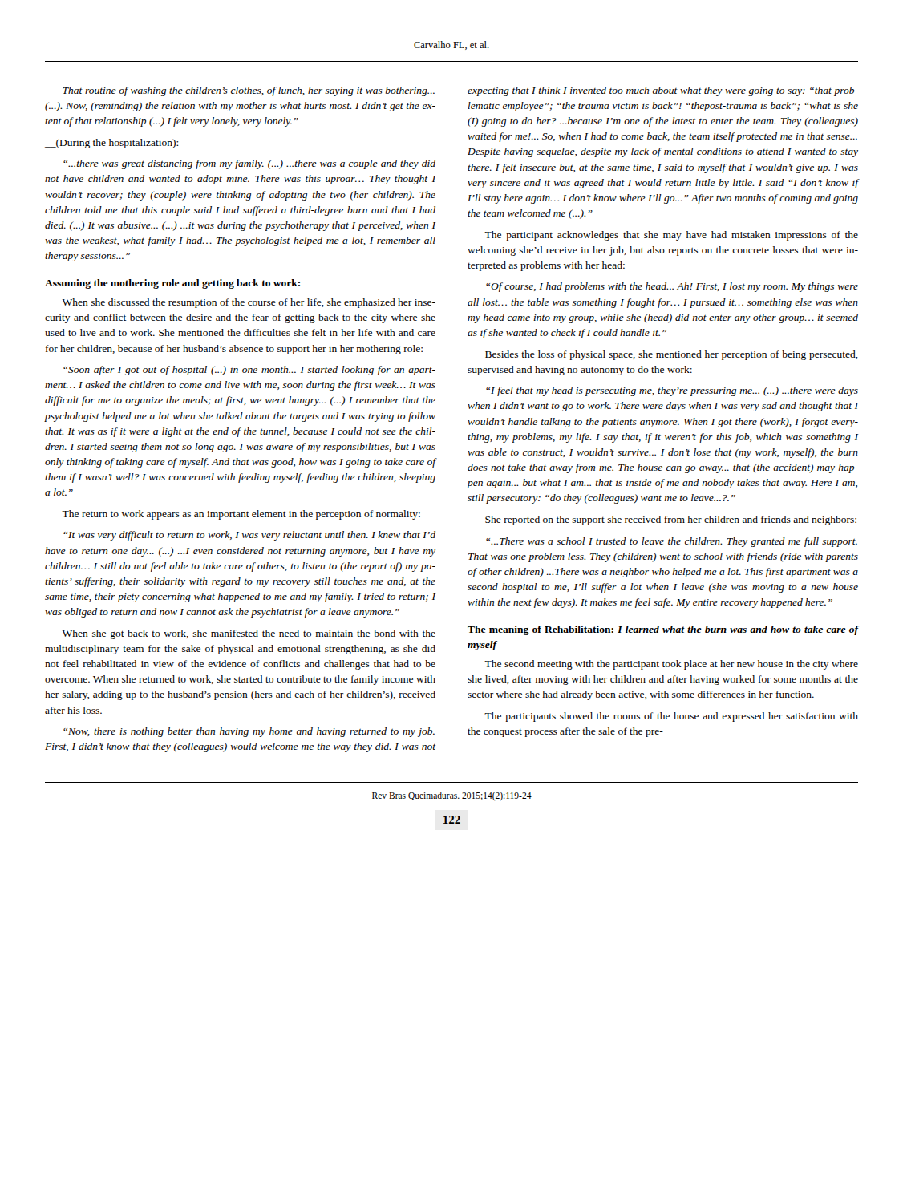Carvalho FL, et al.
That routine of washing the children’s clothes, of lunch, her saying it was bothering... (...). Now, (reminding) the relation with my mother is what hurts most. I didn’t get the extent of that relationship (...) I felt very lonely, very lonely.”
__(During the hospitalization):
“...there was great distancing from my family. (...) ...there was a couple and they did not have children and wanted to adopt mine. There was this uproar… They thought I wouldn’t recover; they (couple) were thinking of adopting the two (her children). The children told me that this couple said I had suffered a third-degree burn and that I had died. (...) It was abusive... (...) ...it was during the psychotherapy that I perceived, when I was the weakest, what family I had… The psychologist helped me a lot, I remember all therapy sessions...”
Assuming the mothering role and getting back to work:
When she discussed the resumption of the course of her life, she emphasized her insecurity and conflict between the desire and the fear of getting back to the city where she used to live and to work. She mentioned the difficulties she felt in her life with and care for her children, because of her husband’s absence to support her in her mothering role:
“Soon after I got out of hospital (...) in one month... I started looking for an apartment… I asked the children to come and live with me, soon during the first week… It was difficult for me to organize the meals; at first, we went hungry... (...) I remember that the psychologist helped me a lot when she talked about the targets and I was trying to follow that. It was as if it were a light at the end of the tunnel, because I could not see the children. I started seeing them not so long ago. I was aware of my responsibilities, but I was only thinking of taking care of myself. And that was good, how was I going to take care of them if I wasn’t well? I was concerned with feeding myself, feeding the children, sleeping a lot.”
The return to work appears as an important element in the perception of normality:
“It was very difficult to return to work, I was very reluctant until then. I knew that I’d have to return one day... (...) ...I even considered not returning anymore, but I have my children… I still do not feel able to take care of others, to listen to (the report of) my patients’ suffering, their solidarity with regard to my recovery still touches me and, at the same time, their piety concerning what happened to me and my family. I tried to return; I was obliged to return and now I cannot ask the psychiatrist for a leave anymore.”
When she got back to work, she manifested the need to maintain the bond with the multidisciplinary team for the sake of physical and emotional strengthening, as she did not feel rehabilitated in view of the evidence of conflicts and challenges that had to be overcome. When she returned to work, she started to contribute to the family income with her salary, adding up to the husband’s pension (hers and each of her children’s), received after his loss.
“Now, there is nothing better than having my home and having returned to my job. First, I didn’t know that they (colleagues) would welcome me the way they did. I was not expecting that I think I invented too much about what they were going to say: “that problematic employee”; “the trauma victim is back”! “thepost-trauma is back”; “what is she (I) going to do her? ...because I’m one of the latest to enter the team. They (colleagues) waited for me!... So, when I had to come back, the team itself protected me in that sense... Despite having sequelae, despite my lack of mental conditions to attend I wanted to stay there. I felt insecure but, at the same time, I said to myself that I wouldn’t give up. I was very sincere and it was agreed that I would return little by little. I said “I don’t know if I’ll stay here again… I don’t know where I’ll go...” After two months of coming and going the team welcomed me (...).”
The participant acknowledges that she may have had mistaken impressions of the welcoming she’d receive in her job, but also reports on the concrete losses that were interpreted as problems with her head:
“Of course, I had problems with the head... Ah! First, I lost my room. My things were all lost… the table was something I fought for… I pursued it… something else was when my head came into my group, while she (head) did not enter any other group… it seemed as if she wanted to check if I could handle it.”
Besides the loss of physical space, she mentioned her perception of being persecuted, supervised and having no autonomy to do the work:
“I feel that my head is persecuting me, they’re pressuring me... (...) ...there were days when I didn’t want to go to work. There were days when I was very sad and thought that I wouldn’t handle talking to the patients anymore. When I got there (work), I forgot everything, my problems, my life. I say that, if it weren’t for this job, which was something I was able to construct, I wouldn’t survive... I don’t lose that (my work, myself), the burn does not take that away from me. The house can go away... that (the accident) may happen again... but what I am... that is inside of me and nobody takes that away. Here I am, still persecutory: “do they (colleagues) want me to leave...?.”
She reported on the support she received from her children and friends and neighbors:
“...There was a school I trusted to leave the children. They granted me full support. That was one problem less. They (children) went to school with friends (ride with parents of other children) ...There was a neighbor who helped me a lot. This first apartment was a second hospital to me, I’ll suffer a lot when I leave (she was moving to a new house within the next few days). It makes me feel safe. My entire recovery happened here.”
The meaning of Rehabilitation: I learned what the burn was and how to take care of myself
The second meeting with the participant took place at her new house in the city where she lived, after moving with her children and after having worked for some months at the sector where she had already been active, with some differences in her function.
The participants showed the rooms of the house and expressed her satisfaction with the conquest process after the sale of the pre-
Rev Bras Queimaduras. 2015;14(2):119-24
122